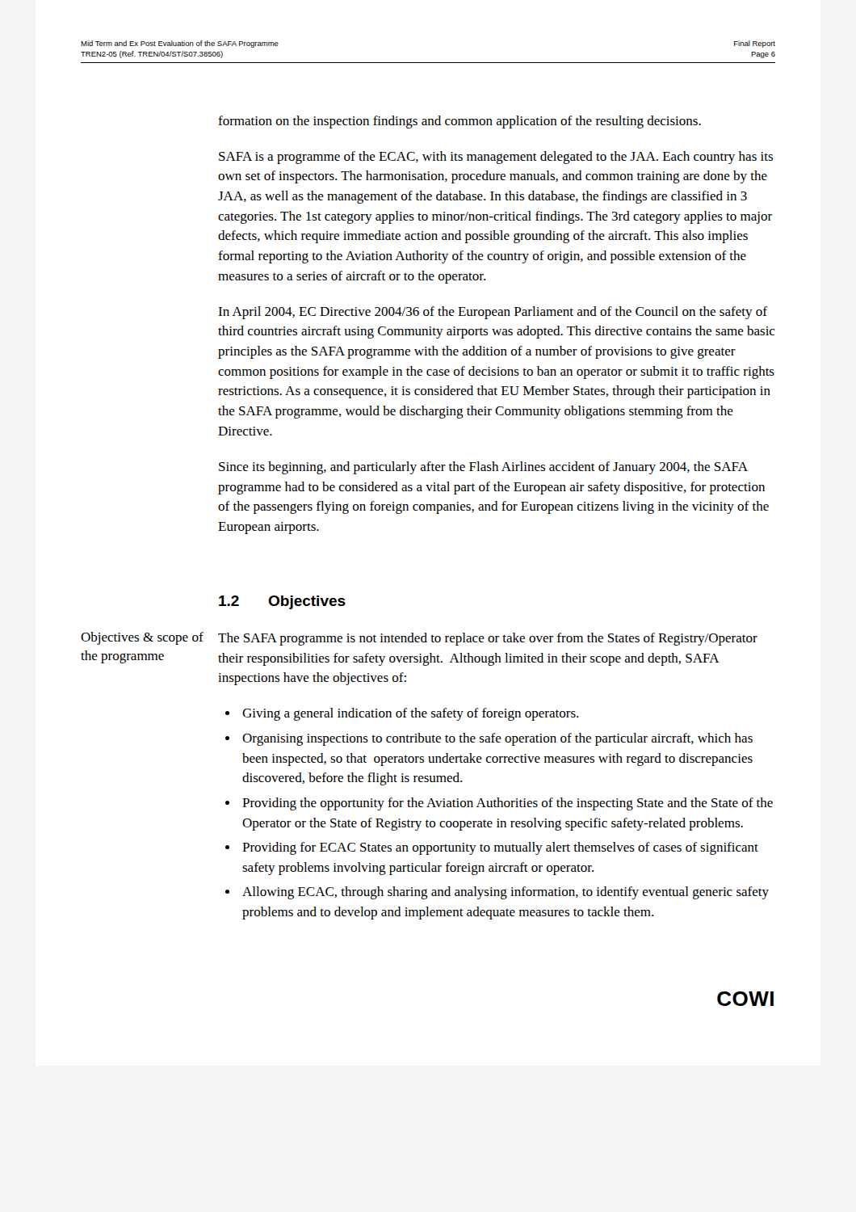Mid Term and Ex Post Evaluation of the SAFA Programme
TREN2-05 (Ref. TREN/04/ST/S07.38506)
Final Report
Page 6
formation on the inspection findings and common application of the resulting decisions.
SAFA is a programme of the ECAC, with its management delegated to the JAA. Each country has its own set of inspectors. The harmonisation, procedure manuals, and common training are done by the JAA, as well as the management of the database. In this database, the findings are classified in 3 categories. The 1st category applies to minor/non-critical findings. The 3rd category applies to major defects, which require immediate action and possible grounding of the aircraft. This also implies formal reporting to the Aviation Authority of the country of origin, and possible extension of the measures to a series of aircraft or to the operator.
In April 2004, EC Directive 2004/36 of the European Parliament and of the Council on the safety of third countries aircraft using Community airports was adopted. This directive contains the same basic principles as the SAFA programme with the addition of a number of provisions to give greater common positions for example in the case of decisions to ban an operator or submit it to traffic rights restrictions. As a consequence, it is considered that EU Member States, through their participation in the SAFA programme, would be discharging their Community obligations stemming from the Directive.
Since its beginning, and particularly after the Flash Airlines accident of January 2004, the SAFA programme had to be considered as a vital part of the European air safety dispositive, for protection of the passengers flying on foreign companies, and for European citizens living in the vicinity of the European airports.
1.2 Objectives
Objectives & scope of the programme
The SAFA programme is not intended to replace or take over from the States of Registry/Operator their responsibilities for safety oversight. Although limited in their scope and depth, SAFA inspections have the objectives of:
Giving a general indication of the safety of foreign operators.
Organising inspections to contribute to the safe operation of the particular aircraft, which has been inspected, so that operators undertake corrective measures with regard to discrepancies discovered, before the flight is resumed.
Providing the opportunity for the Aviation Authorities of the inspecting State and the State of the Operator or the State of Registry to cooperate in resolving specific safety-related problems.
Providing for ECAC States an opportunity to mutually alert themselves of cases of significant safety problems involving particular foreign aircraft or operator.
Allowing ECAC, through sharing and analysing information, to identify eventual generic safety problems and to develop and implement adequate measures to tackle them.
COWI